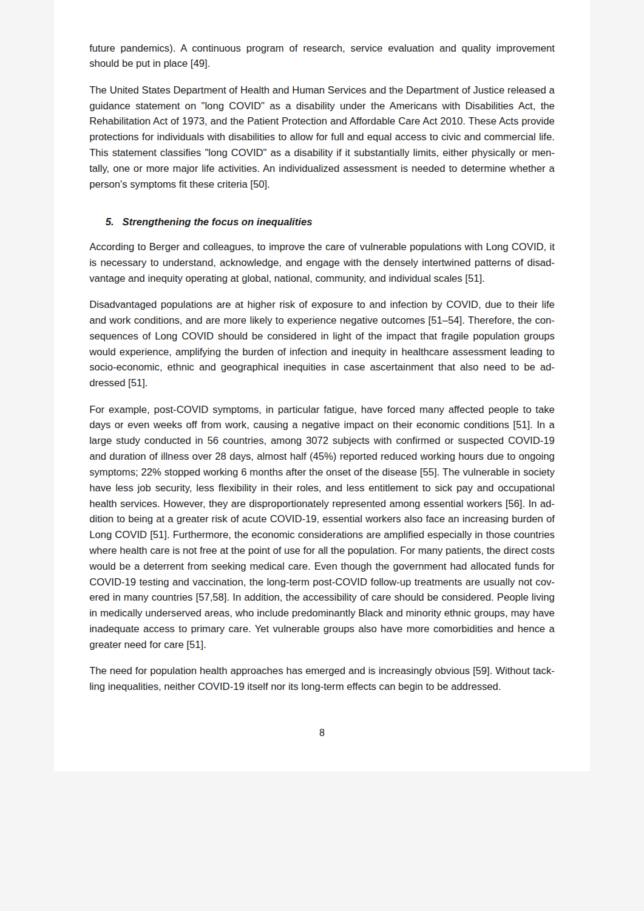future pandemics). A continuous program of research, service evaluation and quality improvement should be put in place [49].
The United States Department of Health and Human Services and the Department of Justice released a guidance statement on "long COVID" as a disability under the Americans with Disabilities Act, the Rehabilitation Act of 1973, and the Patient Protection and Affordable Care Act 2010. These Acts provide protections for individuals with disabilities to allow for full and equal access to civic and commercial life. This statement classifies "long COVID" as a disability if it substantially limits, either physically or mentally, one or more major life activities. An individualized assessment is needed to determine whether a person's symptoms fit these criteria [50].
5. Strengthening the focus on inequalities
According to Berger and colleagues, to improve the care of vulnerable populations with Long COVID, it is necessary to understand, acknowledge, and engage with the densely intertwined patterns of disadvantage and inequity operating at global, national, community, and individual scales [51].
Disadvantaged populations are at higher risk of exposure to and infection by COVID, due to their life and work conditions, and are more likely to experience negative outcomes [51–54]. Therefore, the consequences of Long COVID should be considered in light of the impact that fragile population groups would experience, amplifying the burden of infection and inequity in healthcare assessment leading to socio-economic, ethnic and geographical inequities in case ascertainment that also need to be addressed [51].
For example, post-COVID symptoms, in particular fatigue, have forced many affected people to take days or even weeks off from work, causing a negative impact on their economic conditions [51]. In a large study conducted in 56 countries, among 3072 subjects with confirmed or suspected COVID-19 and duration of illness over 28 days, almost half (45%) reported reduced working hours due to ongoing symptoms; 22% stopped working 6 months after the onset of the disease [55]. The vulnerable in society have less job security, less flexibility in their roles, and less entitlement to sick pay and occupational health services. However, they are disproportionately represented among essential workers [56]. In addition to being at a greater risk of acute COVID-19, essential workers also face an increasing burden of Long COVID [51]. Furthermore, the economic considerations are amplified especially in those countries where health care is not free at the point of use for all the population. For many patients, the direct costs would be a deterrent from seeking medical care. Even though the government had allocated funds for COVID-19 testing and vaccination, the long-term post-COVID follow-up treatments are usually not covered in many countries [57,58]. In addition, the accessibility of care should be considered. People living in medically underserved areas, who include predominantly Black and minority ethnic groups, may have inadequate access to primary care. Yet vulnerable groups also have more comorbidities and hence a greater need for care [51].
The need for population health approaches has emerged and is increasingly obvious [59]. Without tackling inequalities, neither COVID-19 itself nor its long-term effects can begin to be addressed.
8